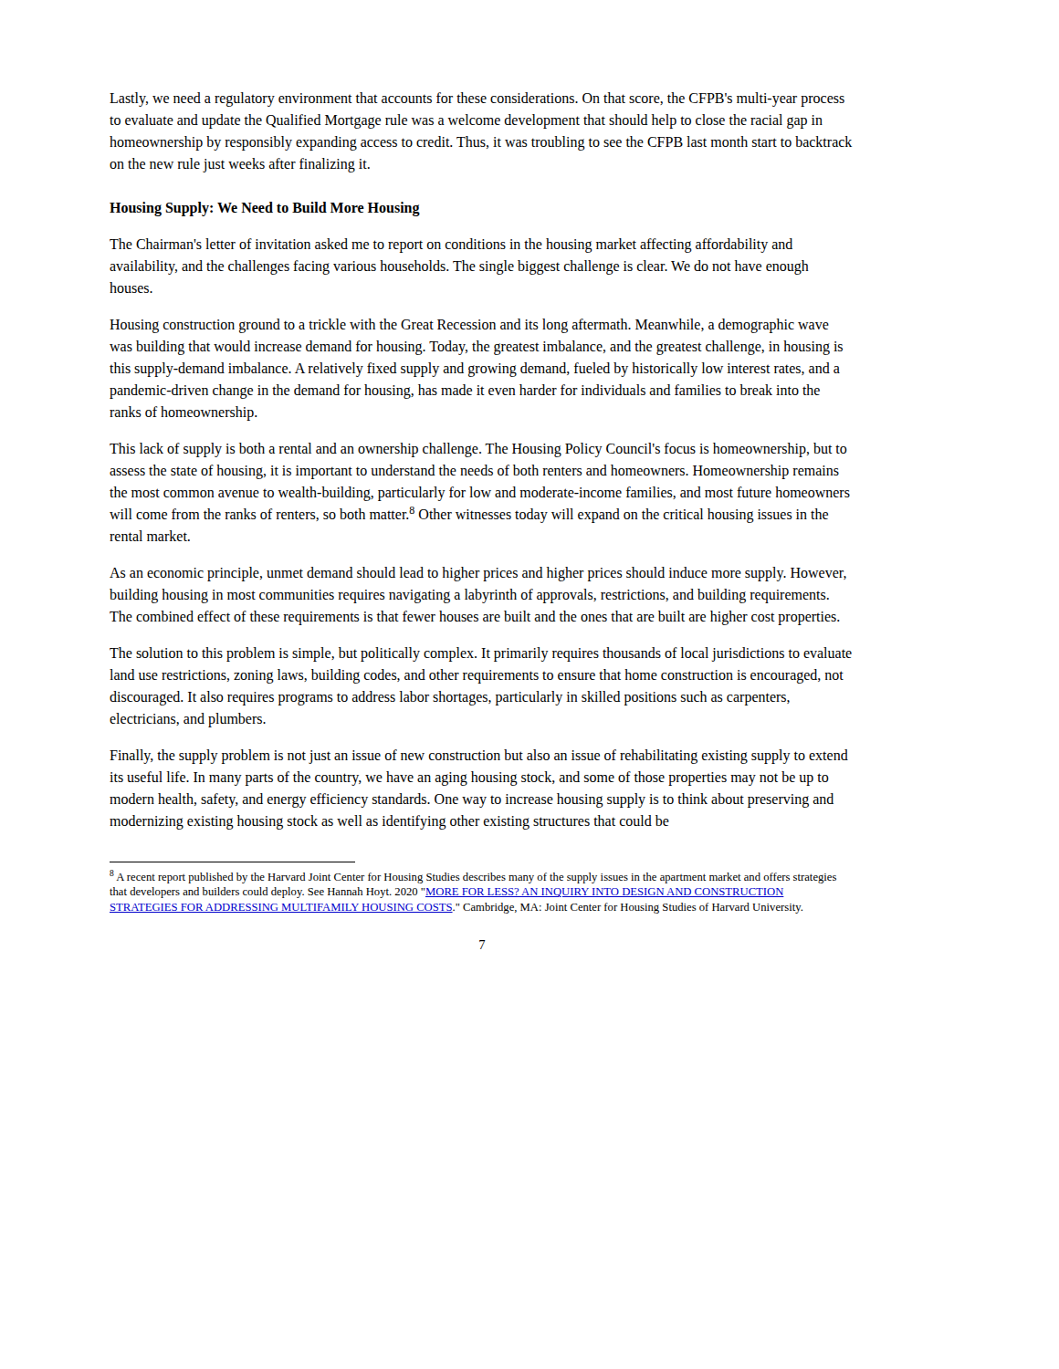Lastly, we need a regulatory environment that accounts for these considerations. On that score, the CFPB's multi-year process to evaluate and update the Qualified Mortgage rule was a welcome development that should help to close the racial gap in homeownership by responsibly expanding access to credit. Thus, it was troubling to see the CFPB last month start to backtrack on the new rule just weeks after finalizing it.
Housing Supply: We Need to Build More Housing
The Chairman's letter of invitation asked me to report on conditions in the housing market affecting affordability and availability, and the challenges facing various households. The single biggest challenge is clear. We do not have enough houses.
Housing construction ground to a trickle with the Great Recession and its long aftermath. Meanwhile, a demographic wave was building that would increase demand for housing. Today, the greatest imbalance, and the greatest challenge, in housing is this supply-demand imbalance. A relatively fixed supply and growing demand, fueled by historically low interest rates, and a pandemic-driven change in the demand for housing, has made it even harder for individuals and families to break into the ranks of homeownership.
This lack of supply is both a rental and an ownership challenge. The Housing Policy Council's focus is homeownership, but to assess the state of housing, it is important to understand the needs of both renters and homeowners. Homeownership remains the most common avenue to wealth-building, particularly for low and moderate-income families, and most future homeowners will come from the ranks of renters, so both matter.8 Other witnesses today will expand on the critical housing issues in the rental market.
As an economic principle, unmet demand should lead to higher prices and higher prices should induce more supply. However, building housing in most communities requires navigating a labyrinth of approvals, restrictions, and building requirements. The combined effect of these requirements is that fewer houses are built and the ones that are built are higher cost properties.
The solution to this problem is simple, but politically complex. It primarily requires thousands of local jurisdictions to evaluate land use restrictions, zoning laws, building codes, and other requirements to ensure that home construction is encouraged, not discouraged. It also requires programs to address labor shortages, particularly in skilled positions such as carpenters, electricians, and plumbers.
Finally, the supply problem is not just an issue of new construction but also an issue of rehabilitating existing supply to extend its useful life. In many parts of the country, we have an aging housing stock, and some of those properties may not be up to modern health, safety, and energy efficiency standards. One way to increase housing supply is to think about preserving and modernizing existing housing stock as well as identifying other existing structures that could be
8 A recent report published by the Harvard Joint Center for Housing Studies describes many of the supply issues in the apartment market and offers strategies that developers and builders could deploy. See Hannah Hoyt. 2020 "MORE FOR LESS? AN INQUIRY INTO DESIGN AND CONSTRUCTION STRATEGIES FOR ADDRESSING MULTIFAMILY HOUSING COSTS." Cambridge, MA: Joint Center for Housing Studies of Harvard University.
7